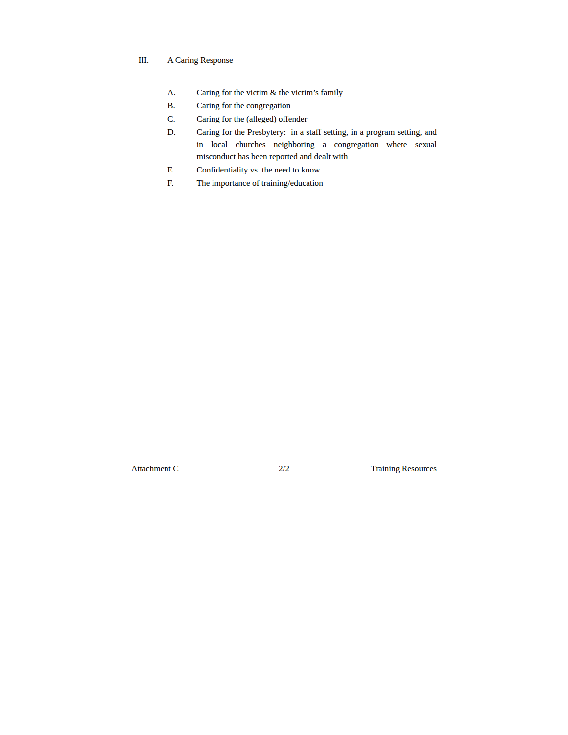III. A Caring Response
A. Caring for the victim & the victim’s family
B. Caring for the congregation
C. Caring for the (alleged) offender
D. Caring for the Presbytery: in a staff setting, in a program setting, and in local churches neighboring a congregation where sexual misconduct has been reported and dealt with
E. Confidentiality vs. the need to know
F. The importance of training/education
Attachment C
2/2
Training Resources